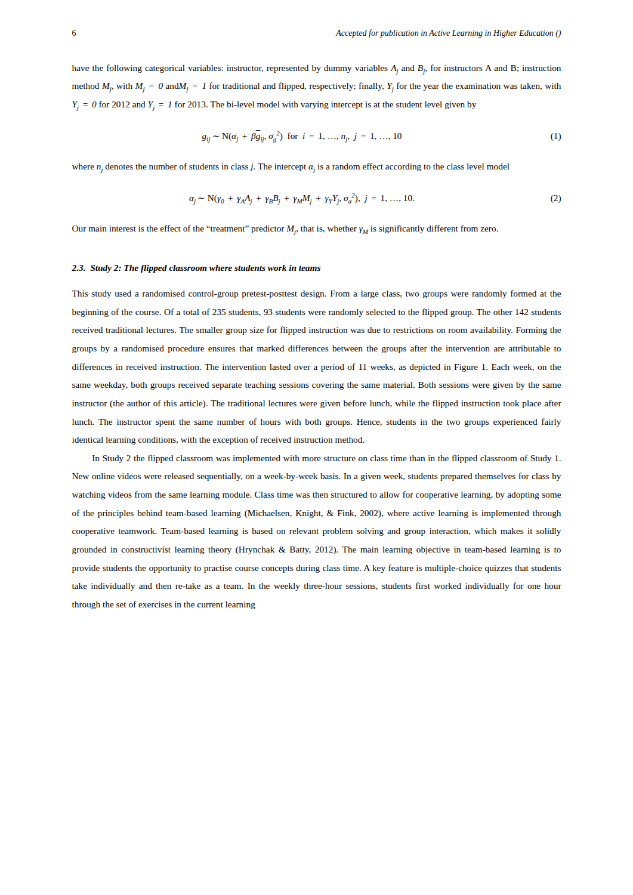6 Accepted for publication in Active Learning in Higher Education ()
have the following categorical variables: instructor, represented by dummy variables Aj and Bj, for instructors A and B; instruction method Mj, with Mj = 0 andMj = 1 for traditional and flipped, respectively; finally, Yj for the year the examination was taken, with Yj = 0 for 2012 and Yj = 1 for 2013. The bi-level model with varying intercept is at the student level given by
gij∼N(αj + βgij, σg2) for i = 1, …, nj, j = 1, …, 10
(1)
where nj denotes the number of students in class j. The intercept αj is a random effect according to the class level model
αj∼N(γ0 + γAAj + γBBj + γMMj + γYYj, σα2), j = 1, …, 10.
(2)
Our main interest is the effect of the “treatment” predictor Mj, that is, whether γM is significantly different from zero.
2.3. Study 2: The flipped classroom where students work in teams
This study used a randomised control-group pretest-posttest design. From a large class, two groups were randomly formed at the beginning of the course. Of a total of 235 students, 93 students were randomly selected to the flipped group. The other 142 students received traditional lectures. The smaller group size for flipped instruction was due to restrictions on room availability. Forming the groups by a randomised procedure ensures that marked differences between the groups after the intervention are attributable to differences in received instruction. The intervention lasted over a period of 11 weeks, as depicted in Figure 1. Each week, on the same weekday, both groups received separate teaching sessions covering the same material. Both sessions were given by the same instructor (the author of this article). The traditional lectures were given before lunch, while the flipped instruction took place after lunch. The instructor spent the same number of hours with both groups. Hence, students in the two groups experienced fairly identical learning conditions, with the exception of received instruction method.
In Study 2 the flipped classroom was implemented with more structure on class time than in the flipped classroom of Study 1. New online videos were released sequentially, on a week-by-week basis. In a given week, students prepared themselves for class by watching videos from the same learning module. Class time was then structured to allow for cooperative learning, by adopting some of the principles behind team-based learning (Michaelsen, Knight, & Fink, 2002), where active learning is implemented through cooperative teamwork. Team-based learning is based on relevant problem solving and group interaction, which makes it solidly grounded in constructivist learning theory (Hrynchak & Batty, 2012). The main learning objective in team-based learning is to provide students the opportunity to practise course concepts during class time. A key feature is multiple-choice quizzes that students take individually and then re-take as a team. In the weekly three-hour sessions, students first worked individually for one hour through the set of exercises in the current learning